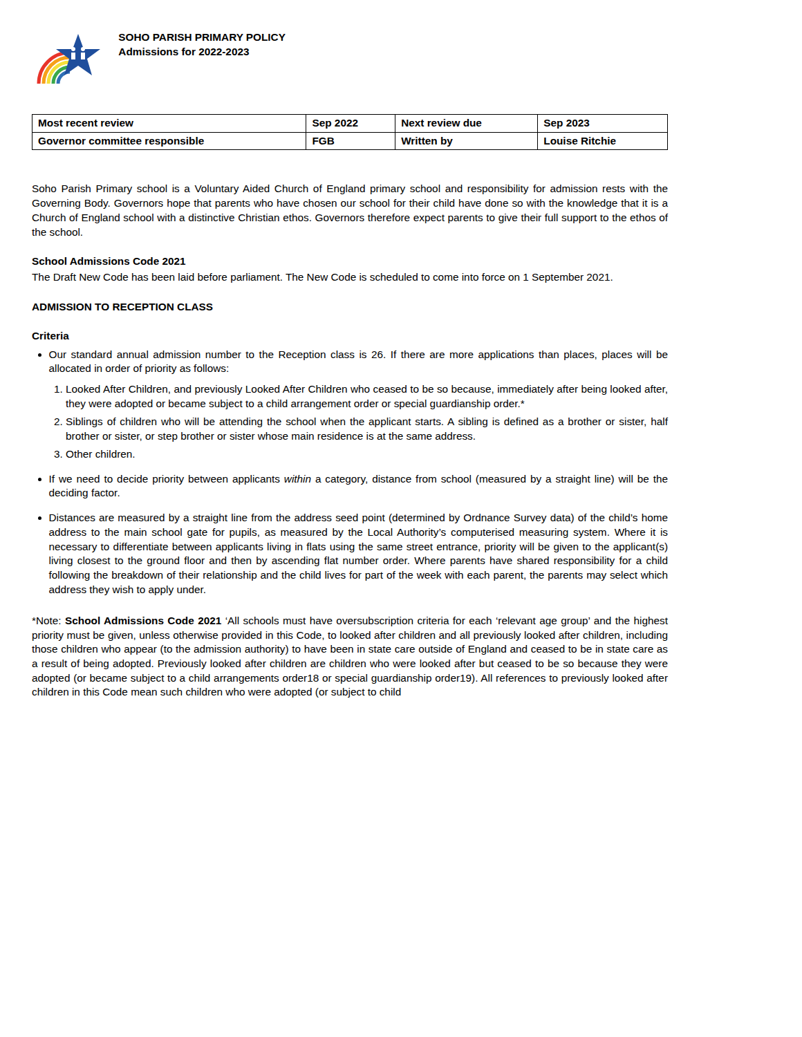SOHO PARISH PRIMARY POLICY
Admissions for 2022-2023
| Most recent review | Sep 2022 | Next review due | Sep 2023 |
| Governor committee responsible | FGB | Written by | Louise Ritchie |
Soho Parish Primary school is a Voluntary Aided Church of England primary school and responsibility for admission rests with the Governing Body. Governors hope that parents who have chosen our school for their child have done so with the knowledge that it is a Church of England school with a distinctive Christian ethos. Governors therefore expect parents to give their full support to the ethos of the school.
School Admissions Code 2021
The Draft New Code has been laid before parliament. The New Code is scheduled to come into force on 1 September 2021.
ADMISSION TO RECEPTION CLASS
Criteria
Our standard annual admission number to the Reception class is 26. If there are more applications than places, places will be allocated in order of priority as follows:
Looked After Children, and previously Looked After Children who ceased to be so because, immediately after being looked after, they were adopted or became subject to a child arrangement order or special guardianship order.*
Siblings of children who will be attending the school when the applicant starts. A sibling is defined as a brother or sister, half brother or sister, or step brother or sister whose main residence is at the same address.
Other children.
If we need to decide priority between applicants within a category, distance from school (measured by a straight line) will be the deciding factor.
Distances are measured by a straight line from the address seed point (determined by Ordnance Survey data) of the child’s home address to the main school gate for pupils, as measured by the Local Authority’s computerised measuring system. Where it is necessary to differentiate between applicants living in flats using the same street entrance, priority will be given to the applicant(s) living closest to the ground floor and then by ascending flat number order. Where parents have shared responsibility for a child following the breakdown of their relationship and the child lives for part of the week with each parent, the parents may select which address they wish to apply under.
*Note: School Admissions Code 2021 ‘All schools must have oversubscription criteria for each ‘relevant age group’ and the highest priority must be given, unless otherwise provided in this Code, to looked after children and all previously looked after children, including those children who appear (to the admission authority) to have been in state care outside of England and ceased to be in state care as a result of being adopted. Previously looked after children are children who were looked after but ceased to be so because they were adopted (or became subject to a child arrangements order18 or special guardianship order19). All references to previously looked after children in this Code mean such children who were adopted (or subject to child